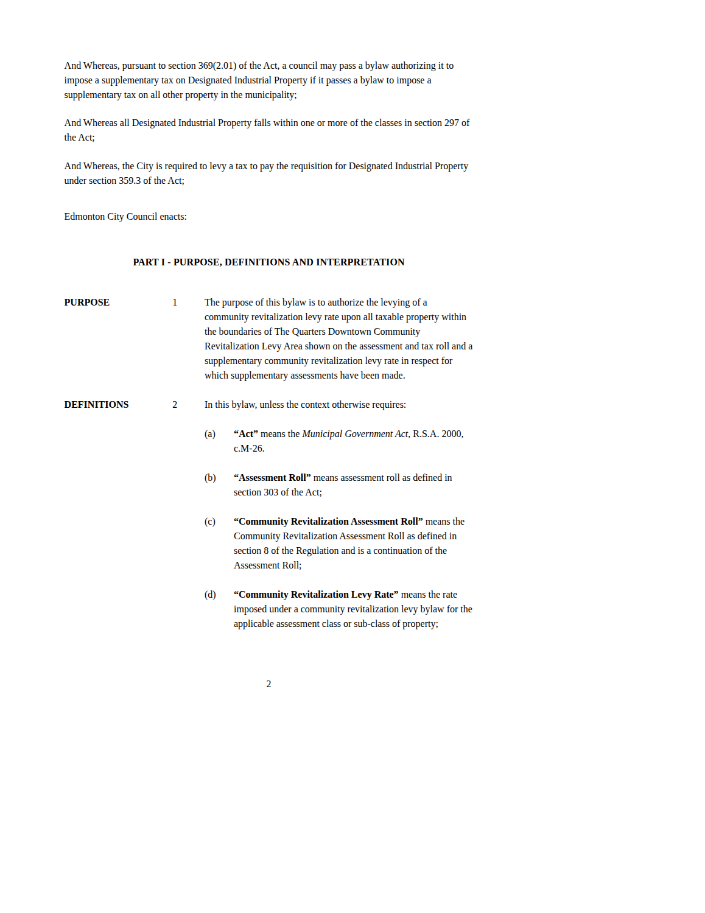And Whereas, pursuant to section 369(2.01) of the Act, a council may pass a bylaw authorizing it to impose a supplementary tax on Designated Industrial Property if it passes a bylaw to impose a supplementary tax on all other property in the municipality;
And Whereas all Designated Industrial Property falls within one or more of the classes in section 297 of the Act;
And Whereas, the City is required to levy a tax to pay the requisition for Designated Industrial Property under section 359.3 of the Act;
Edmonton City Council enacts:
PART I - PURPOSE, DEFINITIONS AND INTERPRETATION
| PURPOSE | 1 | The purpose of this bylaw is to authorize the levying of a community revitalization levy rate upon all taxable property within the boundaries of The Quarters Downtown Community Revitalization Levy Area shown on the assessment and tax roll and a supplementary community revitalization levy rate in respect for which supplementary assessments have been made. |
| DEFINITIONS | 2 | In this bylaw, unless the context otherwise requires: / (a) / “Act” means the Municipal Government Act , R.S.A. 2000, c.M-26. / / (b) / “Assessment Roll” means assessment roll as defined in section 303 of the Act; / / (c) / “Community Revitalization Assessment Roll” means the Community Revitalization Assessment Roll as defined in section 8 of the Regulation and is a continuation of the Assessment Roll; / / (d) / “Community Revitalization Levy Rate” means the rate imposed under a community revitalization levy bylaw for the applicable assessment class or sub-class of property; / |
2